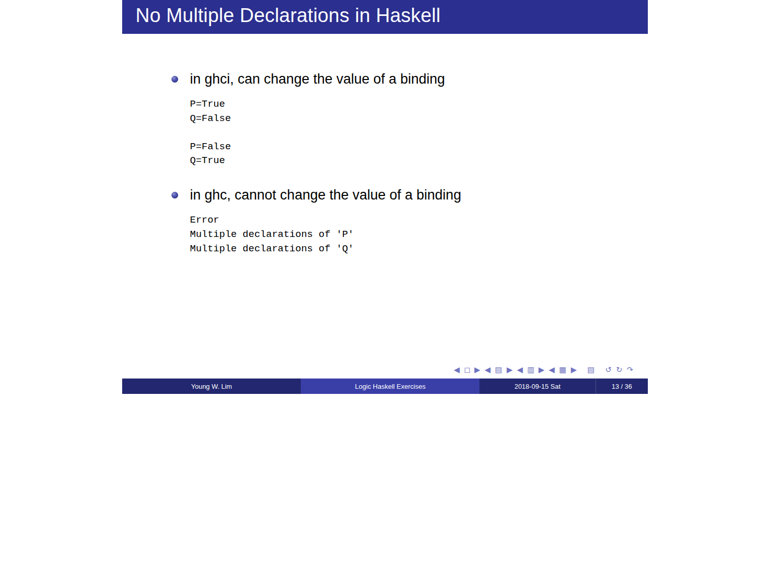No Multiple Declarations in Haskell
in ghci, can change the value of a binding
P=True
Q=False

P=False
Q=True
in ghc, cannot change the value of a binding
Error
Multiple declarations of 'P'
Multiple declarations of 'Q'
◀ ◻ ▶ ◀ ▤ ▶ ◀ ▥ ▶ ◀ ▦ ▶ ▤ ↺ ↻ ↷
Young W. Lim
Logic Haskell Exercises
2018-09-15 Sat
13 / 36